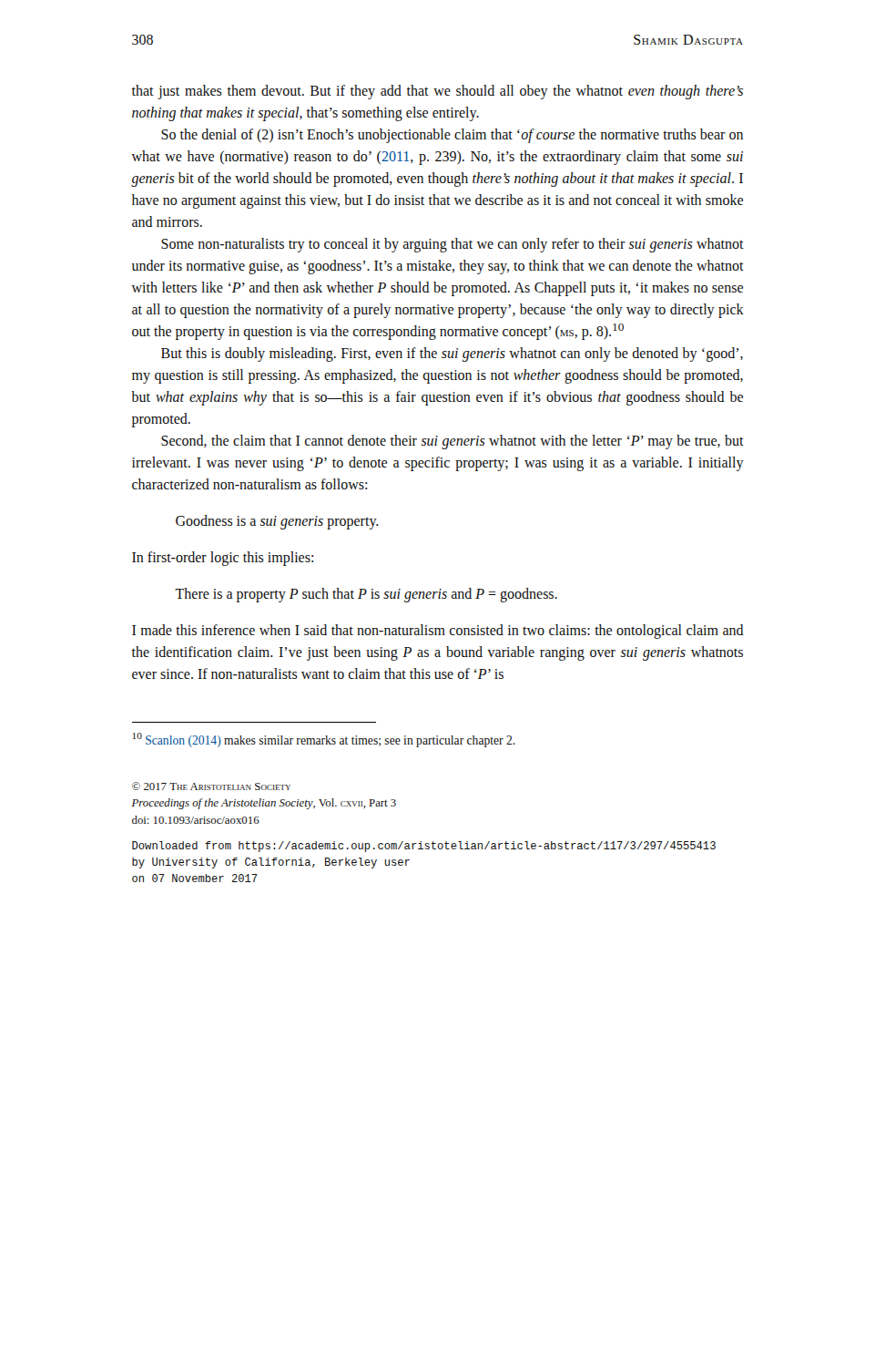308 Shamik Dasgupta
that just makes them devout. But if they add that we should all obey the whatnot even though there’s nothing that makes it special, that’s something else entirely.
So the denial of (2) isn’t Enoch’s unobjectionable claim that ‘of course the normative truths bear on what we have (normative) reason to do’ (2011, p. 239). No, it’s the extraordinary claim that some sui generis bit of the world should be promoted, even though there’s nothing about it that makes it special. I have no argument against this view, but I do insist that we describe as it is and not conceal it with smoke and mirrors.
Some non-naturalists try to conceal it by arguing that we can only refer to their sui generis whatnot under its normative guise, as ‘goodness’. It’s a mistake, they say, to think that we can denote the whatnot with letters like ‘P’ and then ask whether P should be promoted. As Chappell puts it, ‘it makes no sense at all to question the normativity of a purely normative property’, because ‘the only way to directly pick out the property in question is via the corresponding normative concept’ (ms, p. 8).10
But this is doubly misleading. First, even if the sui generis whatnot can only be denoted by ‘good’, my question is still pressing. As emphasized, the question is not whether goodness should be promoted, but what explains why that is so—this is a fair question even if it’s obvious that goodness should be promoted.
Second, the claim that I cannot denote their sui generis whatnot with the letter ‘P’ may be true, but irrelevant. I was never using ‘P’ to denote a specific property; I was using it as a variable. I initially characterized non-naturalism as follows:
Goodness is a sui generis property.
In first-order logic this implies:
There is a property P such that P is sui generis and P = goodness.
I made this inference when I said that non-naturalism consisted in two claims: the ontological claim and the identification claim. I’ve just been using P as a bound variable ranging over sui generis whatnots ever since. If non-naturalists want to claim that this use of ‘P’ is
10 Scanlon (2014) makes similar remarks at times; see in particular chapter 2.
© 2017 The Aristotelian Society
Proceedings of the Aristotelian Society, Vol. cxvii, Part 3
doi: 10.1093/arisoc/aox016
Downloaded from https://academic.oup.com/aristotelian/article-abstract/117/3/297/4555413
by University of California, Berkeley user
on 07 November 2017